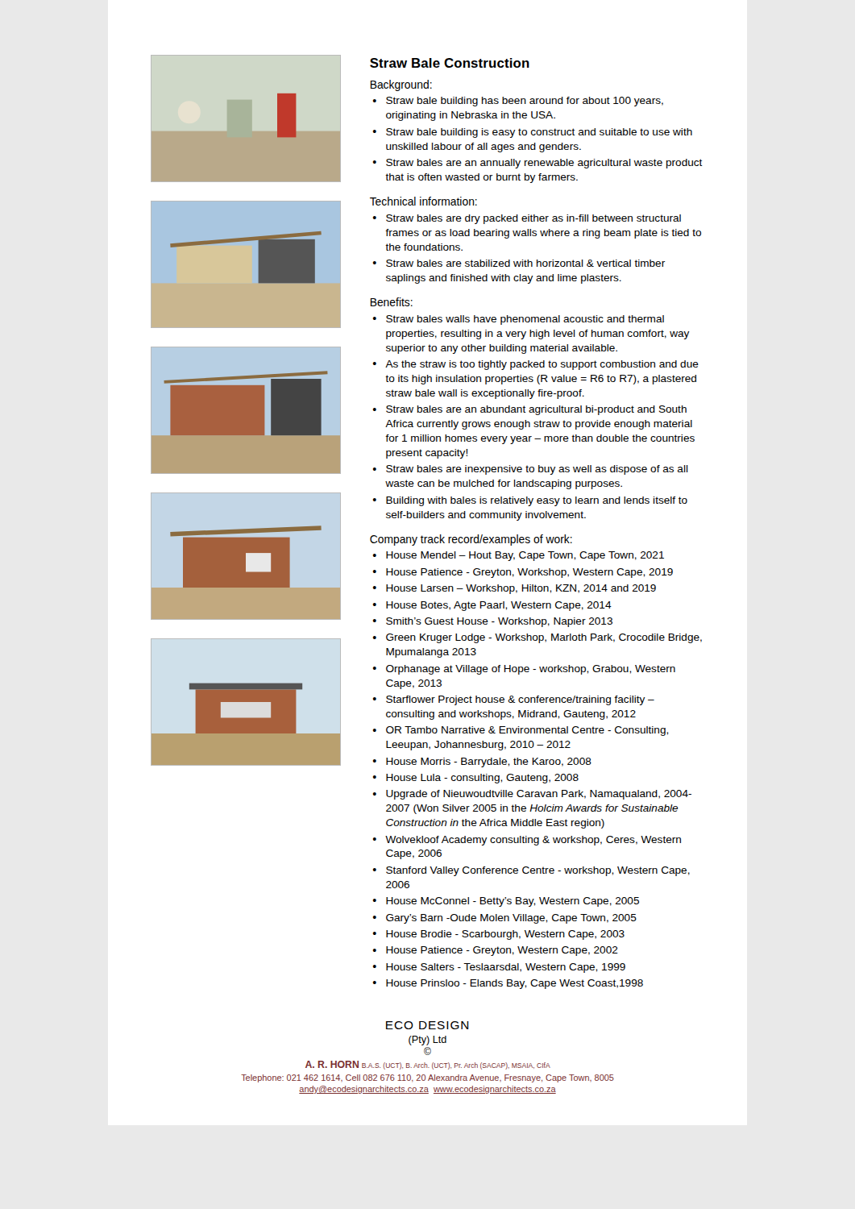Straw Bale Construction
Background:
Straw bale building has been around for about 100 years, originating in Nebraska in the USA.
Straw bale building is easy to construct and suitable to use with unskilled labour of all ages and genders.
Straw bales are an annually renewable agricultural waste product that is often wasted or burnt by farmers.
Technical information:
Straw bales are dry packed either as in-fill between structural frames or as load bearing walls where a ring beam plate is tied to the foundations.
Straw bales are stabilized with horizontal & vertical timber saplings and finished with clay and lime plasters.
Benefits:
Straw bales walls have phenomenal acoustic and thermal properties, resulting in a very high level of human comfort, way superior to any other building material available.
As the straw is too tightly packed to support combustion and due to its high insulation properties (R value = R6 to R7), a plastered straw bale wall is exceptionally fire-proof.
Straw bales are an abundant agricultural bi-product and South Africa currently grows enough straw to provide enough material for 1 million homes every year – more than double the countries present capacity!
Straw bales are inexpensive to buy as well as dispose of as all waste can be mulched for landscaping purposes.
Building with bales is relatively easy to learn and lends itself to self-builders and community involvement.
Company track record/examples of work:
House Mendel – Hout Bay, Cape Town, Cape Town, 2021
House Patience - Greyton, Workshop, Western Cape, 2019
House Larsen – Workshop, Hilton, KZN, 2014 and 2019
House Botes, Agte Paarl, Western Cape, 2014
Smith’s Guest House - Workshop, Napier 2013
Green Kruger Lodge - Workshop, Marloth Park, Crocodile Bridge, Mpumalanga 2013
Orphanage at Village of Hope - workshop, Grabou, Western Cape, 2013
Starflower Project house & conference/training facility – consulting and workshops, Midrand, Gauteng, 2012
OR Tambo Narrative & Environmental Centre - Consulting, Leeupan, Johannesburg, 2010 – 2012
House Morris - Barrydale, the Karoo, 2008
House Lula - consulting, Gauteng, 2008
Upgrade of Nieuwoudtville Caravan Park, Namaqualand, 2004-2007 (Won Silver 2005 in the Holcim Awards for Sustainable Construction in the Africa Middle East region)
Wolvekloof Academy consulting & workshop, Ceres, Western Cape, 2006
Stanford Valley Conference Centre - workshop, Western Cape, 2006
House McConnel - Betty’s Bay, Western Cape, 2005
Gary’s Barn -Oude Molen Village, Cape Town, 2005
House Brodie - Scarbourgh, Western Cape, 2003
House Patience - Greyton, Western Cape, 2002
House Salters - Teslaarsdal, Western Cape, 1999
House Prinsloo - Elands Bay, Cape West Coast,1998
ECO DESIGN
(Pty) Ltd
©
A. R. HORN B.A.S. (UCT), B. Arch. (UCT), Pr. Arch (SACAP), MSAIA, CIfA
Telephone: 021 462 1614, Cell 082 676 110, 20 Alexandra Avenue, Fresnaye, Cape Town, 8005
andy@ecodesignarchitects.co.za www.ecodesignarchitects.co.za